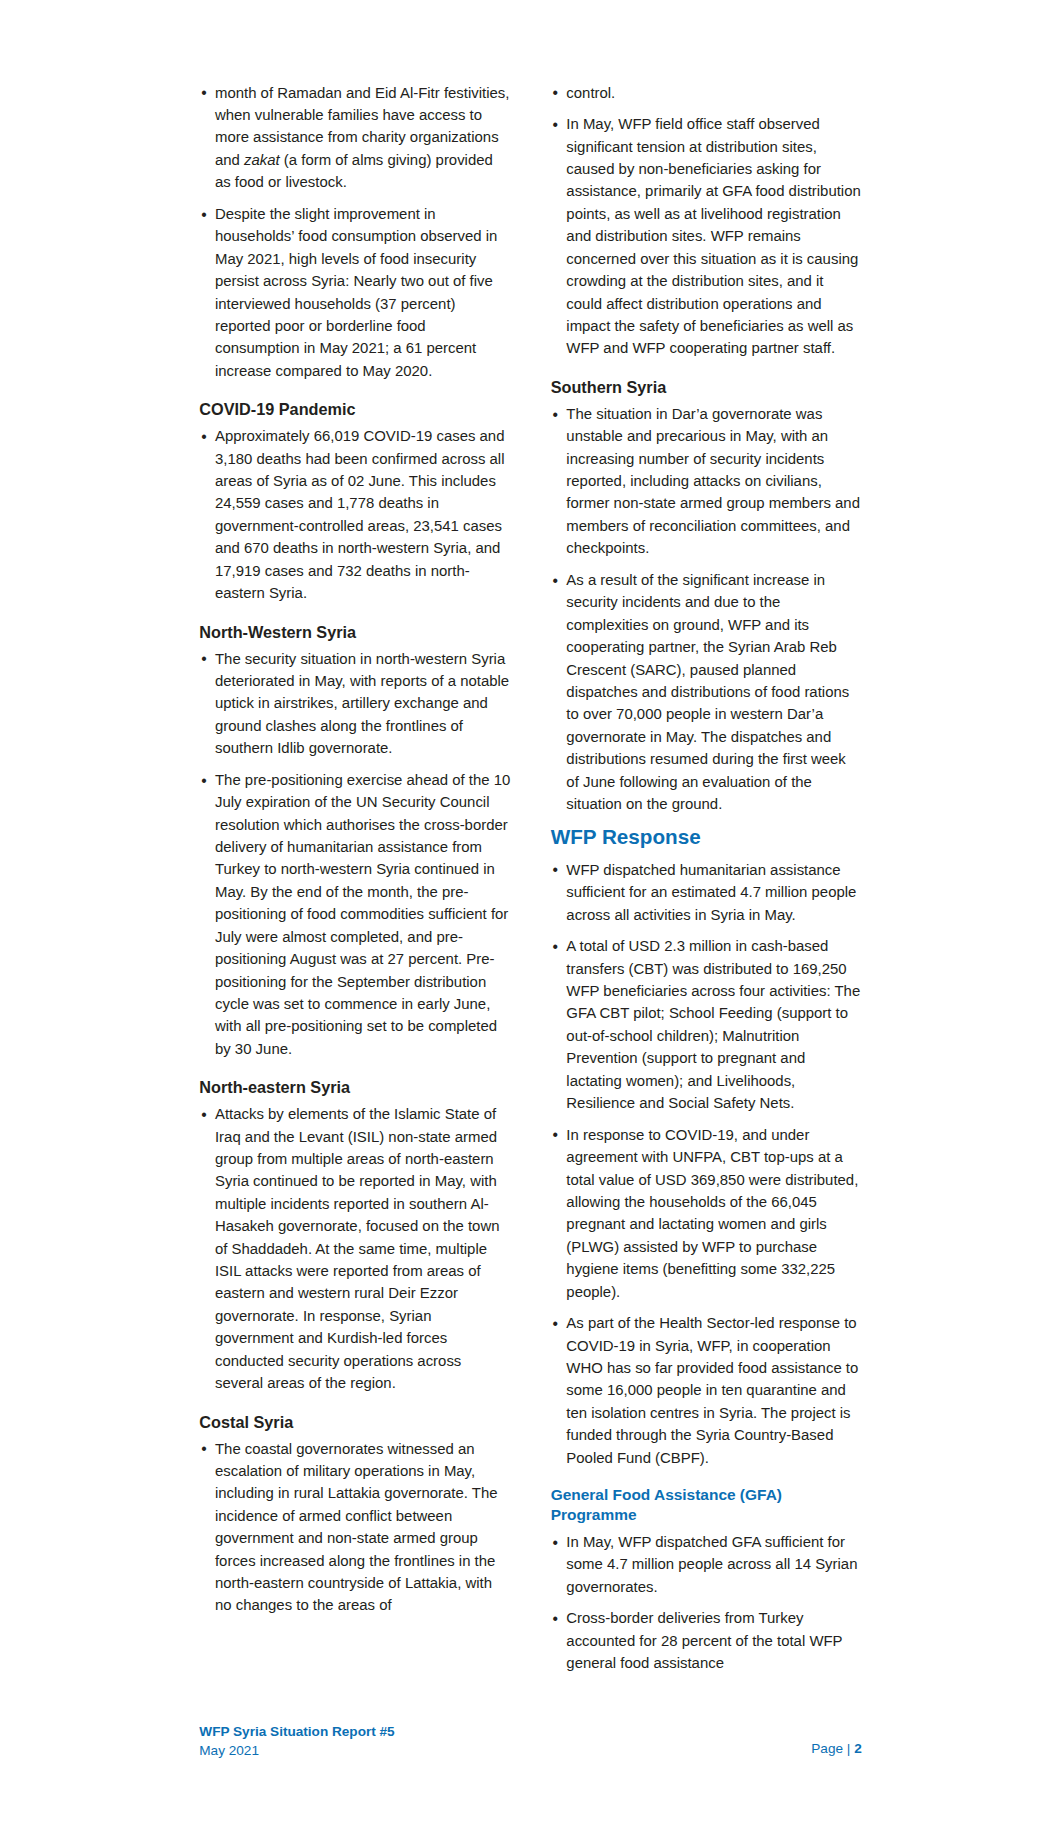month of Ramadan and Eid Al-Fitr festivities, when vulnerable families have access to more assistance from charity organizations and zakat (a form of alms giving) provided as food or livestock.
Despite the slight improvement in households’ food consumption observed in May 2021, high levels of food insecurity persist across Syria: Nearly two out of five interviewed households (37 percent) reported poor or borderline food consumption in May 2021; a 61 percent increase compared to May 2020.
COVID-19 Pandemic
Approximately 66,019 COVID-19 cases and 3,180 deaths had been confirmed across all areas of Syria as of 02 June. This includes 24,559 cases and 1,778 deaths in government-controlled areas, 23,541 cases and 670 deaths in north-western Syria, and 17,919 cases and 732 deaths in north-eastern Syria.
North-Western Syria
The security situation in north-western Syria deteriorated in May, with reports of a notable uptick in airstrikes, artillery exchange and ground clashes along the frontlines of southern Idlib governorate.
The pre-positioning exercise ahead of the 10 July expiration of the UN Security Council resolution which authorises the cross-border delivery of humanitarian assistance from Turkey to north-western Syria continued in May. By the end of the month, the pre-positioning of food commodities sufficient for July were almost completed, and pre-positioning August was at 27 percent. Pre-positioning for the September distribution cycle was set to commence in early June, with all pre-positioning set to be completed by 30 June.
North-eastern Syria
Attacks by elements of the Islamic State of Iraq and the Levant (ISIL) non-state armed group from multiple areas of north-eastern Syria continued to be reported in May, with multiple incidents reported in southern Al-Hasakeh governorate, focused on the town of Shaddadeh. At the same time, multiple ISIL attacks were reported from areas of eastern and western rural Deir Ezzor governorate. In response, Syrian government and Kurdish-led forces conducted security operations across several areas of the region.
Costal Syria
The coastal governorates witnessed an escalation of military operations in May, including in rural Lattakia governorate. The incidence of armed conflict between government and non-state armed group forces increased along the frontlines in the north-eastern countryside of Lattakia, with no changes to the areas of
control.
In May, WFP field office staff observed significant tension at distribution sites, caused by non-beneficiaries asking for assistance, primarily at GFA food distribution points, as well as at livelihood registration and distribution sites. WFP remains concerned over this situation as it is causing crowding at the distribution sites, and it could affect distribution operations and impact the safety of beneficiaries as well as WFP and WFP cooperating partner staff.
Southern Syria
The situation in Dar’a governorate was unstable and precarious in May, with an increasing number of security incidents reported, including attacks on civilians, former non-state armed group members and members of reconciliation committees, and checkpoints.
As a result of the significant increase in security incidents and due to the complexities on ground, WFP and its cooperating partner, the Syrian Arab Reb Crescent (SARC), paused planned dispatches and distributions of food rations to over 70,000 people in western Dar’a governorate in May. The dispatches and distributions resumed during the first week of June following an evaluation of the situation on the ground.
WFP Response
WFP dispatched humanitarian assistance sufficient for an estimated 4.7 million people across all activities in Syria in May.
A total of USD 2.3 million in cash-based transfers (CBT) was distributed to 169,250 WFP beneficiaries across four activities: The GFA CBT pilot; School Feeding (support to out-of-school children); Malnutrition Prevention (support to pregnant and lactating women); and Livelihoods, Resilience and Social Safety Nets.
In response to COVID-19, and under agreement with UNFPA, CBT top-ups at a total value of USD 369,850 were distributed, allowing the households of the 66,045 pregnant and lactating women and girls (PLWG) assisted by WFP to purchase hygiene items (benefitting some 332,225 people).
As part of the Health Sector-led response to COVID-19 in Syria, WFP, in cooperation WHO has so far provided food assistance to some 16,000 people in ten quarantine and ten isolation centres in Syria. The project is funded through the Syria Country-Based Pooled Fund (CBPF).
General Food Assistance (GFA) Programme
In May, WFP dispatched GFA sufficient for some 4.7 million people across all 14 Syrian governorates.
Cross-border deliveries from Turkey accounted for 28 percent of the total WFP general food assistance
WFP Syria Situation Report #5May 2021
Page | 2